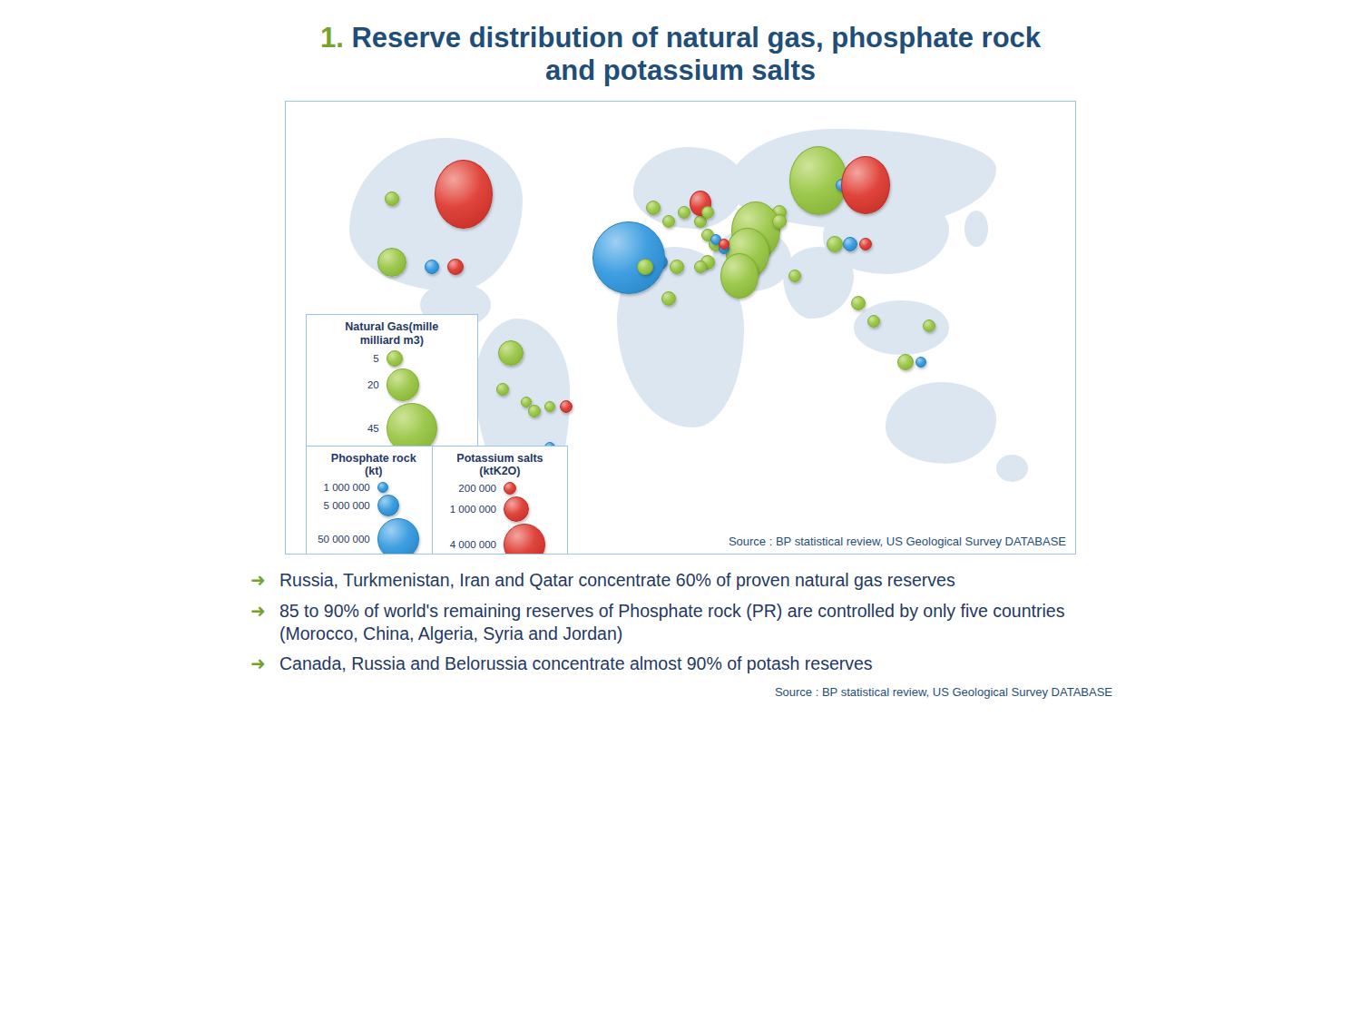1. Reserve distribution of natural gas, phosphate rock
and potassium salts
Natural Gas(mille
milliard m3)
5
20
45
Phosphate rock
(kt)
1 000 000
5 000 000
50 000 000
Potassium salts
(ktK2O)
200 000
1 000 000
4 000 000
Source : BP statistical review, US Geological Survey DATABASE
Russia, Turkmenistan, Iran and Qatar concentrate 60% of proven natural gas reserves
85 to 90% of world's remaining reserves of Phosphate rock (PR) are controlled by only five countries (Morocco, China, Algeria, Syria and Jordan)
Canada, Russia and Belorussia concentrate almost 90% of potash reserves
Source : BP statistical review, US Geological Survey DATABASE